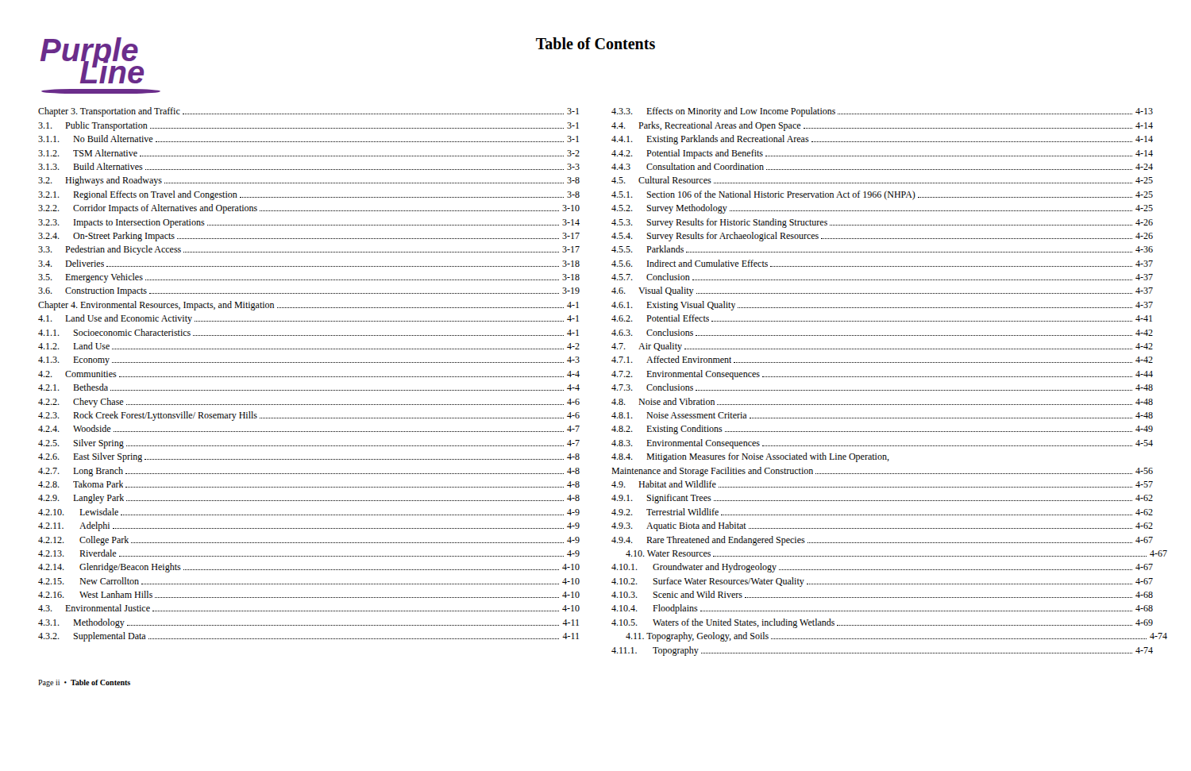Purple Line
Table of Contents
Chapter 3. Transportation and Traffic 3-1
3.1. Public Transportation 3-1
3.1.1. No Build Alternative 3-1
3.1.2. TSM Alternative 3-2
3.1.3. Build Alternatives 3-3
3.2. Highways and Roadways 3-8
3.2.1. Regional Effects on Travel and Congestion 3-8
3.2.2. Corridor Impacts of Alternatives and Operations 3-10
3.2.3. Impacts to Intersection Operations 3-14
3.2.4. On-Street Parking Impacts 3-17
3.3. Pedestrian and Bicycle Access 3-17
3.4. Deliveries 3-18
3.5. Emergency Vehicles 3-18
3.6. Construction Impacts 3-19
Chapter 4. Environmental Resources, Impacts, and Mitigation 4-1
4.1. Land Use and Economic Activity 4-1
4.1.1. Socioeconomic Characteristics 4-1
4.1.2. Land Use 4-2
4.1.3. Economy 4-3
4.2. Communities 4-4
4.2.1. Bethesda 4-4
4.2.2. Chevy Chase 4-6
4.2.3. Rock Creek Forest/Lyttonsville/ Rosemary Hills 4-6
4.2.4. Woodside 4-7
4.2.5. Silver Spring 4-7
4.2.6. East Silver Spring 4-8
4.2.7. Long Branch 4-8
4.2.8. Takoma Park 4-8
4.2.9. Langley Park 4-8
4.2.10. Lewisdale 4-9
4.2.11. Adelphi 4-9
4.2.12. College Park 4-9
4.2.13. Riverdale 4-9
4.2.14. Glenridge/Beacon Heights 4-10
4.2.15. New Carrollton 4-10
4.2.16. West Lanham Hills 4-10
4.3. Environmental Justice 4-10
4.3.1. Methodology 4-11
4.3.2. Supplemental Data 4-11
4.3.3. Effects on Minority and Low Income Populations 4-13
4.4. Parks, Recreational Areas and Open Space 4-14
4.4.1. Existing Parklands and Recreational Areas 4-14
4.4.2. Potential Impacts and Benefits 4-14
4.4.3 Consultation and Coordination 4-24
4.5. Cultural Resources 4-25
4.5.1. Section 106 of the National Historic Preservation Act of 1966 (NHPA) 4-25
4.5.2. Survey Methodology 4-25
4.5.3. Survey Results for Historic Standing Structures 4-26
4.5.4. Survey Results for Archaeological Resources 4-26
4.5.5. Parklands 4-36
4.5.6. Indirect and Cumulative Effects 4-37
4.5.7. Conclusion 4-37
4.6. Visual Quality 4-37
4.6.1. Existing Visual Quality 4-37
4.6.2. Potential Effects 4-41
4.6.3. Conclusions 4-42
4.7. Air Quality 4-42
4.7.1. Affected Environment 4-42
4.7.2. Environmental Consequences 4-44
4.7.3. Conclusions 4-48
4.8. Noise and Vibration 4-48
4.8.1. Noise Assessment Criteria 4-48
4.8.2. Existing Conditions 4-49
4.8.3. Environmental Consequences 4-54
4.8.4. Mitigation Measures for Noise Associated with Line Operation,
Maintenance and Storage Facilities and Construction 4-56
4.9. Habitat and Wildlife 4-57
4.9.1. Significant Trees 4-62
4.9.2. Terrestrial Wildlife 4-62
4.9.3. Aquatic Biota and Habitat 4-62
4.9.4. Rare Threatened and Endangered Species 4-67
4.10. Water Resources 4-67
4.10.1. Groundwater and Hydrogeology 4-67
4.10.2. Surface Water Resources/Water Quality 4-67
4.10.3. Scenic and Wild Rivers 4-68
4.10.4. Floodplains 4-68
4.10.5. Waters of the United States, including Wetlands 4-69
4.11. Topography, Geology, and Soils 4-74
4.11.1. Topography 4-74
Page ii • Table of Contents